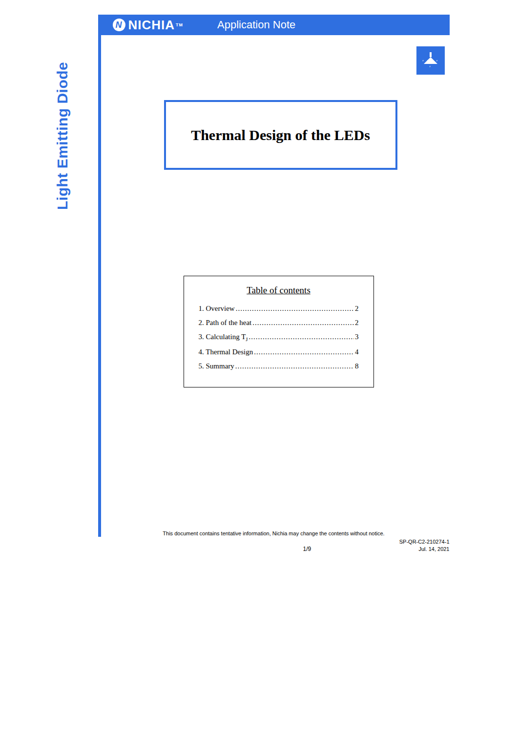Light Emitting Diode
NNICHIATM
Application Note
′ ′ ı ′ ′
Thermal Design of the LEDs
Table of contents
1. Overview.......................................................... 2
2. Path of the heat................................................ 2
3. Calculating TJ................................................... 3
4. Thermal Design................................................ 4
5. Summary.......................................................... 8
This document contains tentative information, Nichia may change the contents without notice.
1/9
SP-QR-C2-210274-1
Jul. 14, 2021